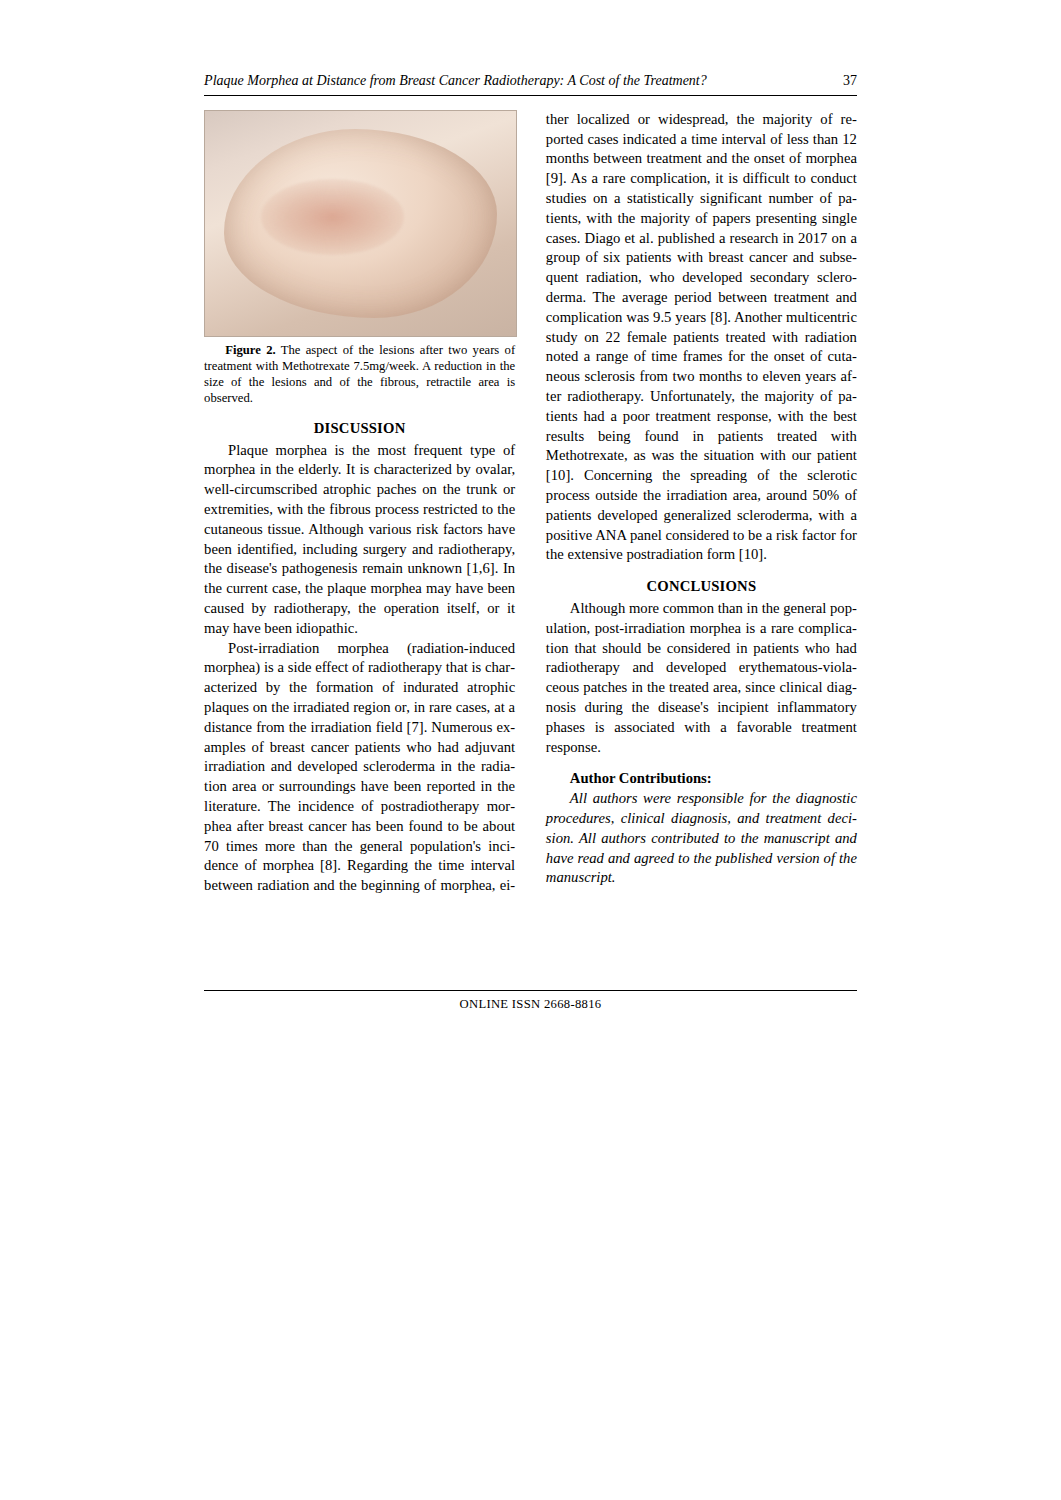Plaque Morphea at Distance from Breast Cancer Radiotherapy: A Cost of the Treatment? 37
Figure 2. The aspect of the lesions after two years of treatment with Methotrexate 7.5mg/week. A reduction in the size of the lesions and of the fibrous, retractile area is observed.
Discussion
Plaque morphea is the most frequent type of morphea in the elderly. It is characterized by ovalar, well-circumscribed atrophic paches on the trunk or extremities, with the fibrous process restricted to the cutaneous tissue. Although various risk factors have been identified, including surgery and radiotherapy, the disease's pathogenesis remain unknown [1,6]. In the current case, the plaque morphea may have been caused by radiotherapy, the operation itself, or it may have been idiopathic.
Post-irradiation morphea (radiation-induced morphea) is a side effect of radiotherapy that is characterized by the formation of indurated atrophic plaques on the irradiated region or, in rare cases, at a distance from the irradiation field [7]. Numerous examples of breast cancer patients who had adjuvant irradiation and developed scleroderma in the radiation area or surroundings have been reported in the literature. The incidence of postradiotherapy morphea after breast cancer has been found to be about 70 times more than the general population's incidence of morphea [8]. Regarding the time interval between radiation and the beginning of morphea, either localized or widespread, the majority of reported cases indicated a time interval of less than 12 months between treatment and the onset of morphea [9]. As a rare complication, it is difficult to conduct studies on a statistically significant number of patients, with the majority of papers presenting single cases. Diago et al. published a research in 2017 on a group of six patients with breast cancer and subsequent radiation, who developed secondary scleroderma. The average period between treatment and complication was 9.5 years [8]. Another multicentric study on 22 female patients treated with radiation noted a range of time frames for the onset of cutaneous sclerosis from two months to eleven years after radiotherapy. Unfortunately, the majority of patients had a poor treatment response, with the best results being found in patients treated with Methotrexate, as was the situation with our patient [10]. Concerning the spreading of the sclerotic process outside the irradiation area, around 50% of patients developed generalized scleroderma, with a positive ANA panel considered to be a risk factor for the extensive postradiation form [10].
Conclusions
Although more common than in the general population, post-irradiation morphea is a rare complication that should be considered in patients who had radiotherapy and developed erythematous-violaceous patches in the treated area, since clinical diagnosis during the disease's incipient inflammatory phases is associated with a favorable treatment response.
Author Contributions:
All authors were responsible for the diagnostic procedures, clinical diagnosis, and treatment decision. All authors contributed to the manuscript and have read and agreed to the published version of the manuscript.
ONLINE ISSN 2668-8816